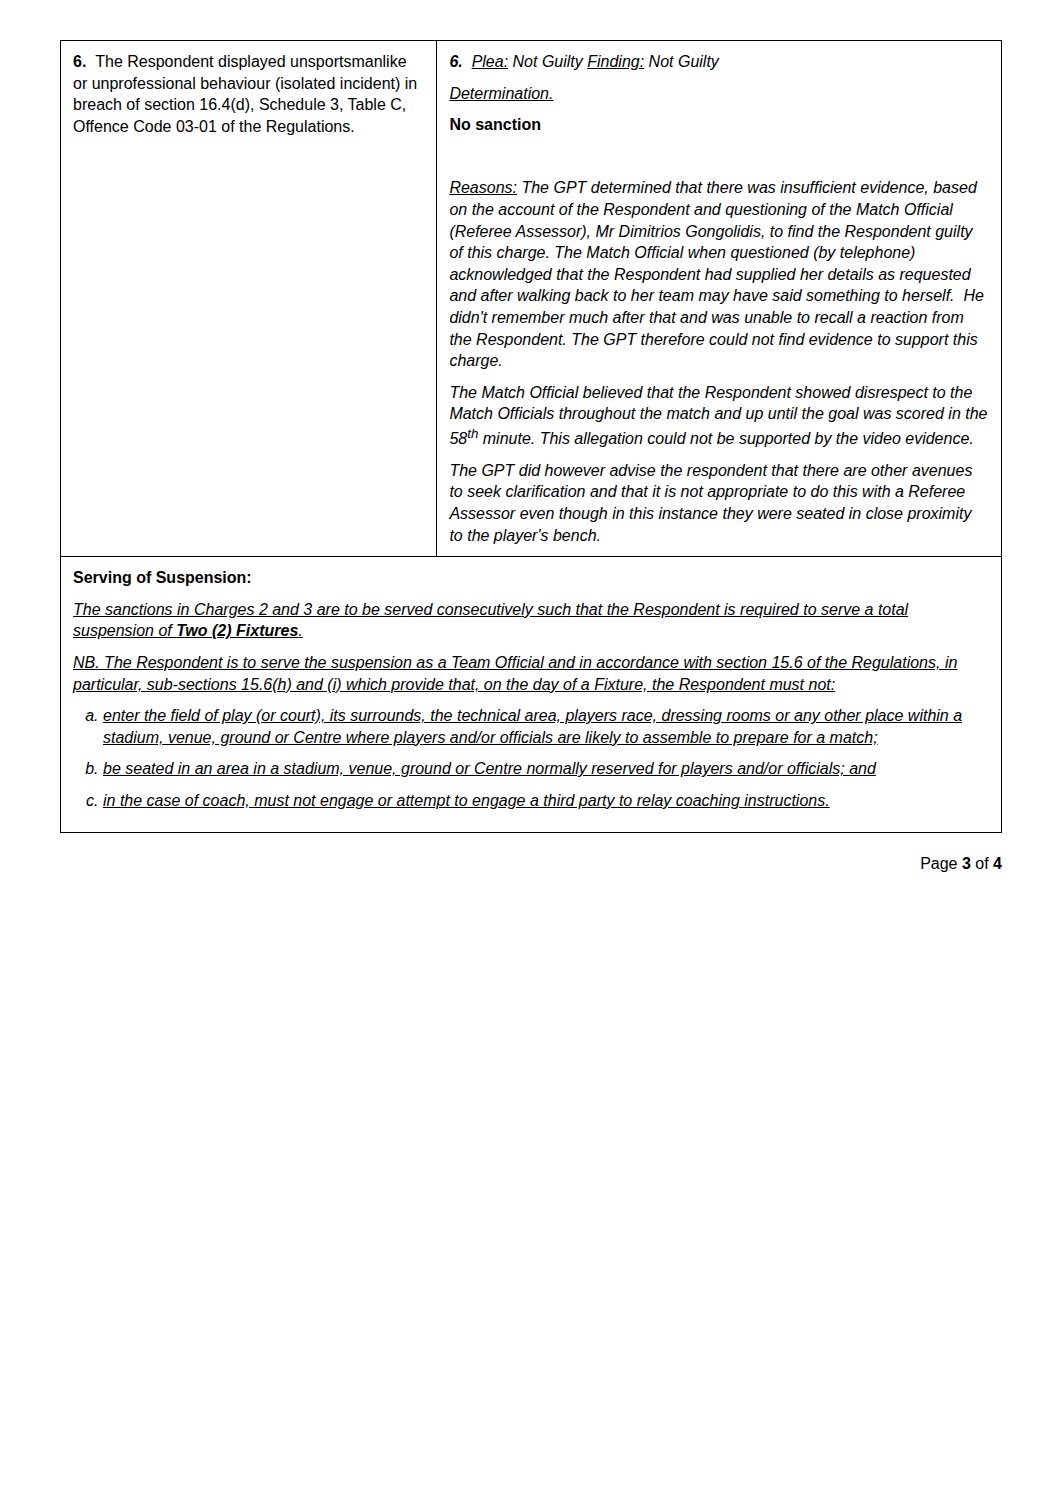| 6. The Respondent displayed unsportsmanlike or unprofessional behaviour (isolated incident) in breach of section 16.4(d), Schedule 3, Table C, Offence Code 03-01 of the Regulations. | 6. Plea: Not Guilty Finding: Not Guilty Determination. No sanction Reasons: The GPT determined that there was insufficient evidence, based on the account of the Respondent and questioning of the Match Official (Referee Assessor), Mr Dimitrios Gongolidis, to find the Respondent guilty of this charge. The Match Official when questioned (by telephone) acknowledged that the Respondent had supplied her details as requested and after walking back to her team may have said something to herself. He didn't remember much after that and was unable to recall a reaction from the Respondent. The GPT therefore could not find evidence to support this charge. The Match Official believed that the Respondent showed disrespect to the Match Officials throughout the match and up until the goal was scored in the 58 th minute. This allegation could not be supported by the video evidence. The GPT did however advise the respondent that there are other avenues to seek clarification and that it is not appropriate to do this with a Referee Assessor even though in this instance they were seated in close proximity to the player's bench. |
Serving of Suspension:
The sanctions in Charges 2 and 3 are to be served consecutively such that the Respondent is required to serve a total suspension of Two (2) Fixtures.
NB. The Respondent is to serve the suspension as a Team Official and in accordance with section 15.6 of the Regulations, in particular, sub-sections 15.6(h) and (i) which provide that, on the day of a Fixture, the Respondent must not:
enter the field of play (or court), its surrounds, the technical area, players race, dressing rooms or any other place within a stadium, venue, ground or Centre where players and/or officials are likely to assemble to prepare for a match;
be seated in an area in a stadium, venue, ground or Centre normally reserved for players and/or officials; and
in the case of coach, must not engage or attempt to engage a third party to relay coaching instructions.
Page 3 of 4